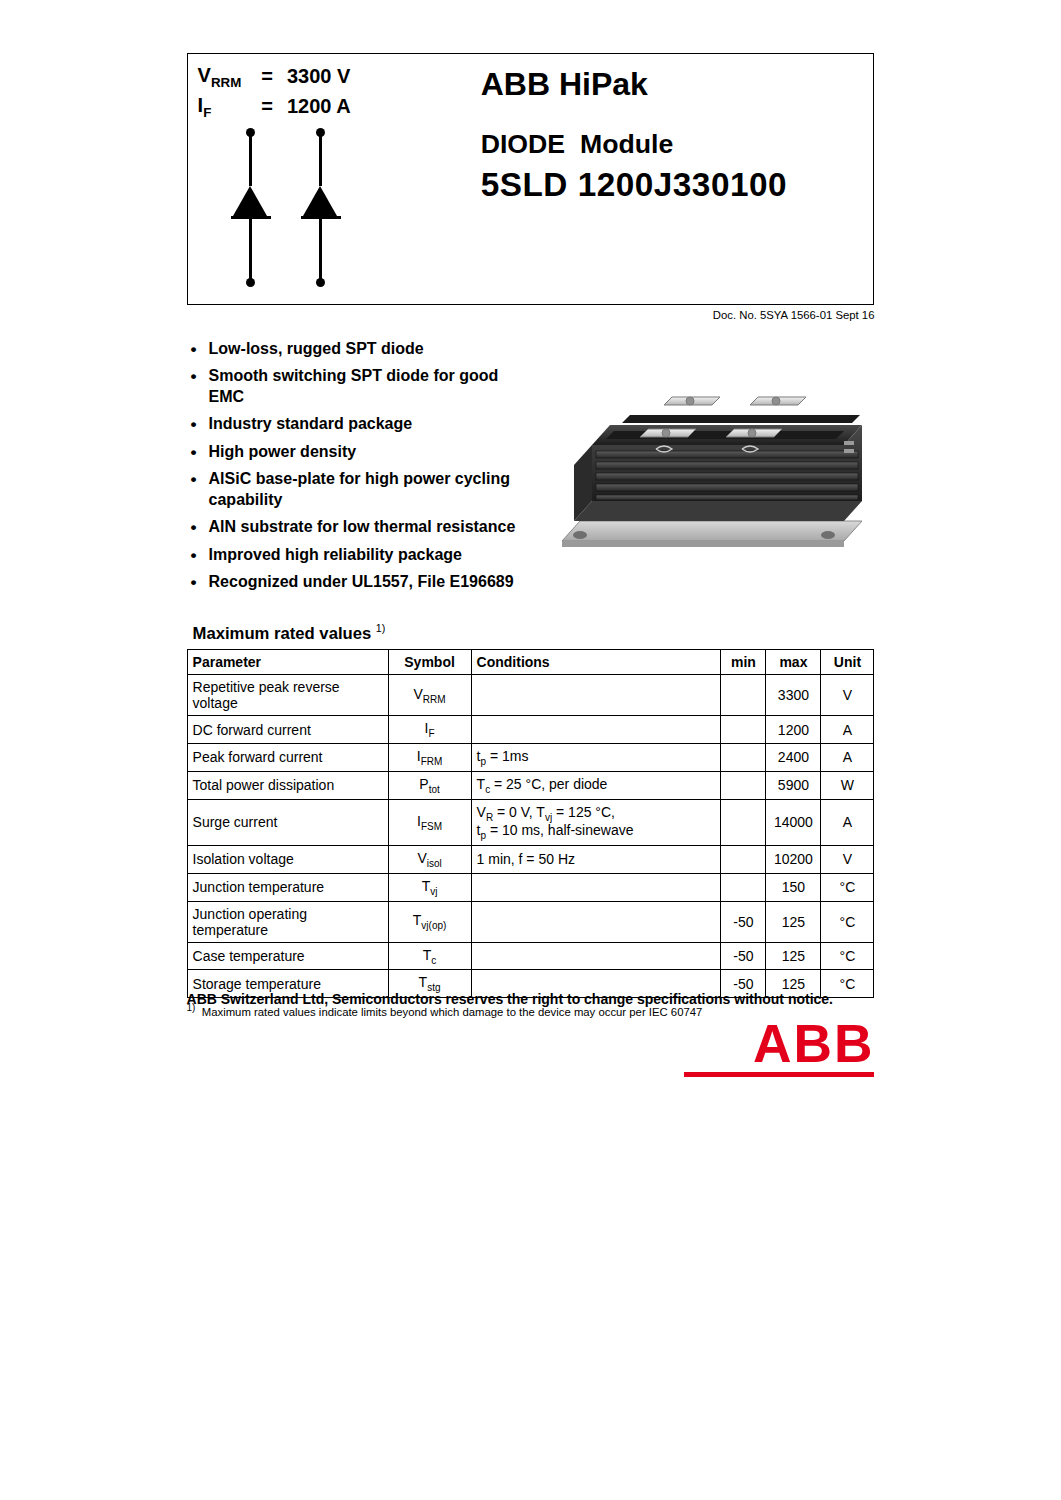| V RRM | = | 3300 V |
| I F | = | 1200 A |
ABB HiPak
DIODE Module
5SLD 1200J330100
Doc. No. 5SYA 1566-01 Sept 16
Low-loss, rugged SPT diode
Smooth switching SPT diode for good EMC
Industry standard package
High power density
AlSiC base-plate for high power cycling capability
AlN substrate for low thermal resistance
Improved high reliability package
Recognized under UL1557, File E196689
Maximum rated values 1)
| Parameter | Symbol | Conditions | min | max | Unit |
| --- | --- | --- | --- | --- | --- |
| Repetitive peak reverse voltage | V RRM | | | 3300 | V |
| DC forward current | I F | | | 1200 | A |
| Peak forward current | I FRM | t p = 1ms | | 2400 | A |
| Total power dissipation | P tot | T c = 25 °C, per diode | | 5900 | W |
| Surge current | I FSM | V R = 0 V, T vj = 125 °C, t p = 10 ms, half-sinewave | | 14000 | A |
| Isolation voltage | V isol | 1 min, f = 50 Hz | | 10200 | V |
| Junction temperature | T vj | | | 150 | °C |
| Junction operating temperature | T vj(op) | | -50 | 125 | °C |
| Case temperature | T c | | -50 | 125 | °C |
| Storage temperature | T stg | | -50 | 125 | °C |
1) Maximum rated values indicate limits beyond which damage to the device may occur per IEC 60747
ABB Switzerland Ltd, Semiconductors reserves the right to change specifications without notice.
ABB